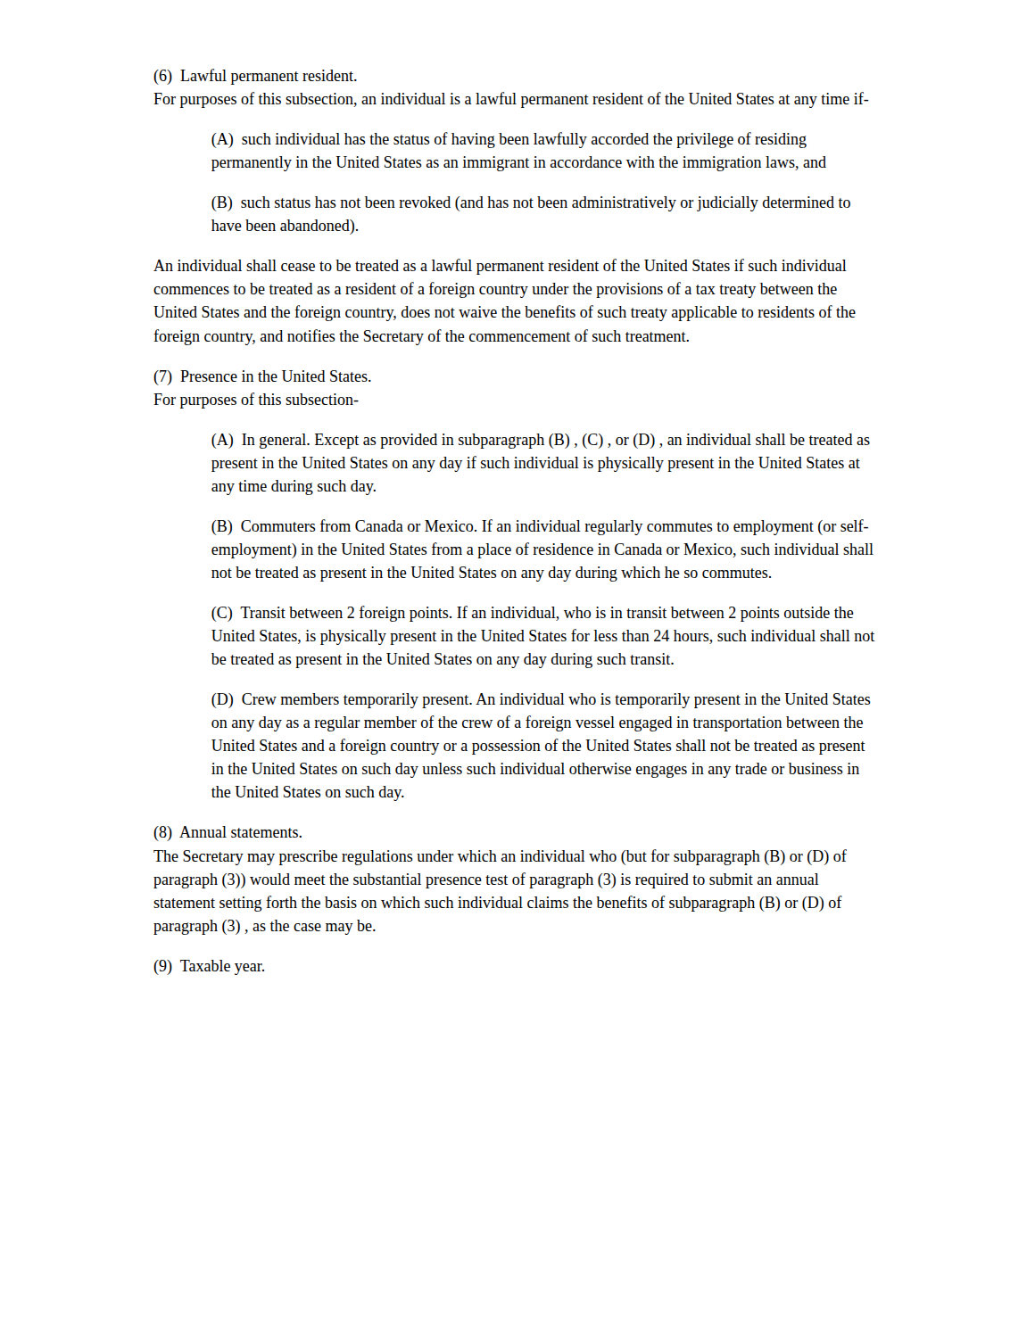(6) Lawful permanent resident.
For purposes of this subsection, an individual is a lawful permanent resident of the United States at any time if-
(A) such individual has the status of having been lawfully accorded the privilege of residing permanently in the United States as an immigrant in accordance with the immigration laws, and
(B) such status has not been revoked (and has not been administratively or judicially determined to have been abandoned).
An individual shall cease to be treated as a lawful permanent resident of the United States if such individual commences to be treated as a resident of a foreign country under the provisions of a tax treaty between the United States and the foreign country, does not waive the benefits of such treaty applicable to residents of the foreign country, and notifies the Secretary of the commencement of such treatment.
(7) Presence in the United States.
For purposes of this subsection-
(A) In general. Except as provided in subparagraph (B) , (C) , or (D) , an individual shall be treated as present in the United States on any day if such individual is physically present in the United States at any time during such day.
(B) Commuters from Canada or Mexico. If an individual regularly commutes to employment (or self-employment) in the United States from a place of residence in Canada or Mexico, such individual shall not be treated as present in the United States on any day during which he so commutes.
(C) Transit between 2 foreign points. If an individual, who is in transit between 2 points outside the United States, is physically present in the United States for less than 24 hours, such individual shall not be treated as present in the United States on any day during such transit.
(D) Crew members temporarily present. An individual who is temporarily present in the United States on any day as a regular member of the crew of a foreign vessel engaged in transportation between the United States and a foreign country or a possession of the United States shall not be treated as present in the United States on such day unless such individual otherwise engages in any trade or business in the United States on such day.
(8) Annual statements.
The Secretary may prescribe regulations under which an individual who (but for subparagraph (B) or (D) of paragraph (3)) would meet the substantial presence test of paragraph (3) is required to submit an annual statement setting forth the basis on which such individual claims the benefits of subparagraph (B) or (D) of paragraph (3) , as the case may be.
(9) Taxable year.